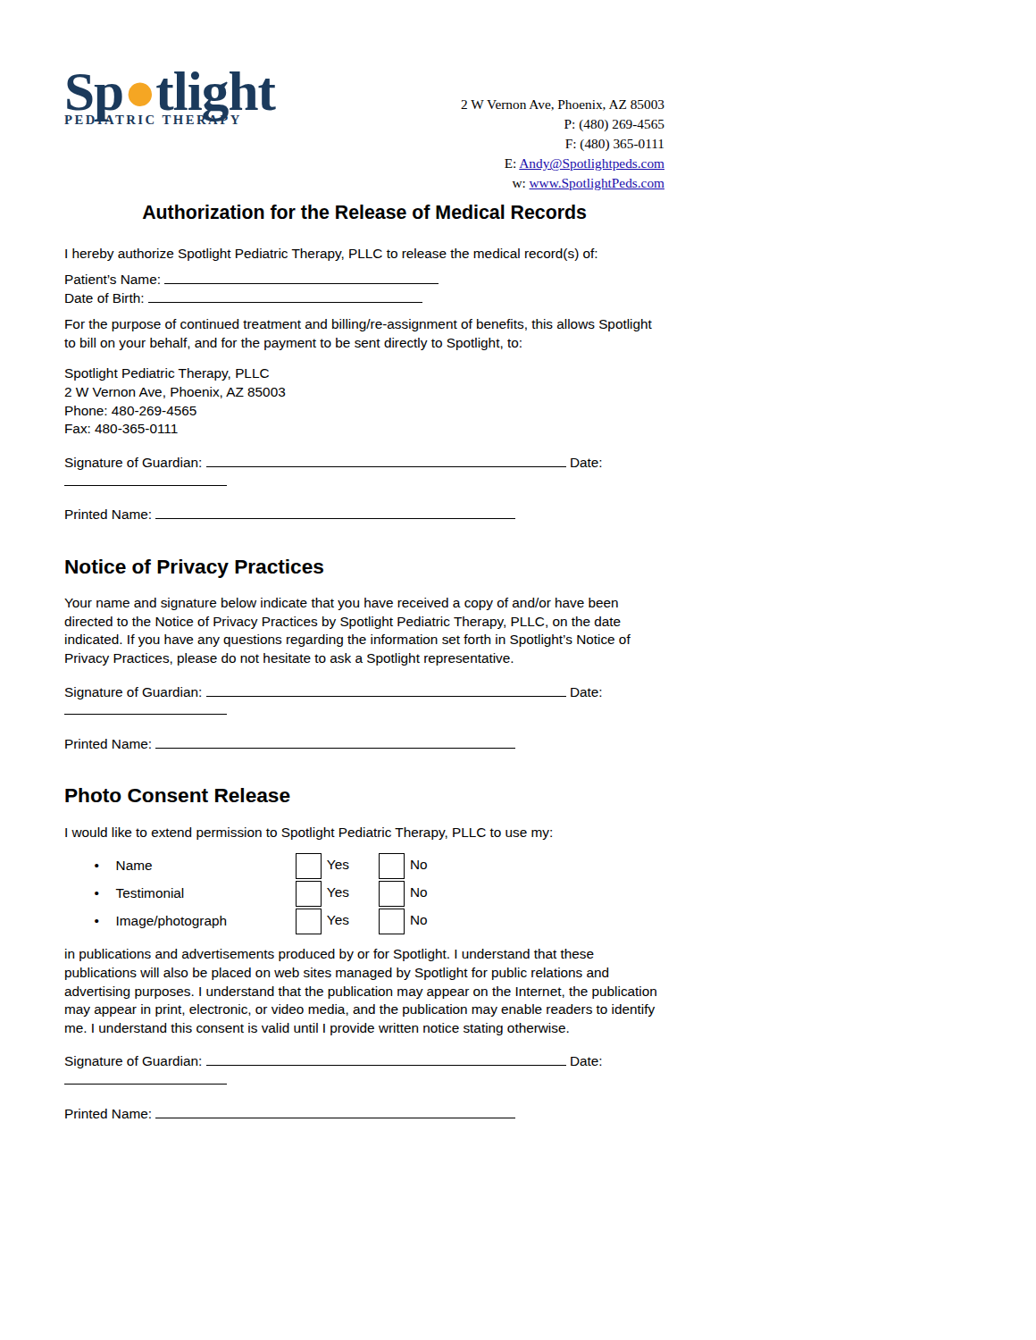Sp●tlight
PEDIATRIC THERAPY
2 W Vernon Ave, Phoenix, AZ 85003
P: (480) 269-4565
F: (480) 365-0111
E: Andy@Spotlightpeds.com
w: www.SpotlightPeds.com
Authorization for the Release of Medical Records
I hereby authorize Spotlight Pediatric Therapy, PLLC to release the medical record(s) of:
Patient’s Name:
Date of Birth:
For the purpose of continued treatment and billing/re-assignment of benefits, this allows Spotlight to bill on your behalf, and for the payment to be sent directly to Spotlight, to:
Spotlight Pediatric Therapy, PLLC
2 W Vernon Ave, Phoenix, AZ 85003
Phone: 480-269-4565
Fax: 480-365-0111
Signature of Guardian: Date:
Printed Name:
Notice of Privacy Practices
Your name and signature below indicate that you have received a copy of and/or have been directed to the Notice of Privacy Practices by Spotlight Pediatric Therapy, PLLC, on the date indicated. If you have any questions regarding the information set forth in Spotlight’s Notice of Privacy Practices, please do not hesitate to ask a Spotlight representative.
Signature of Guardian: Date:
Printed Name:
Photo Consent Release
I would like to extend permission to Spotlight Pediatric Therapy, PLLC to use my:
Name Yes No
Testimonial Yes No
Image/photograph Yes No
in publications and advertisements produced by or for Spotlight. I understand that these publications will also be placed on web sites managed by Spotlight for public relations and advertising purposes. I understand that the publication may appear on the Internet, the publication may appear in print, electronic, or video media, and the publication may enable readers to identify me. I understand this consent is valid until I provide written notice stating otherwise.
Signature of Guardian: Date:
Printed Name: